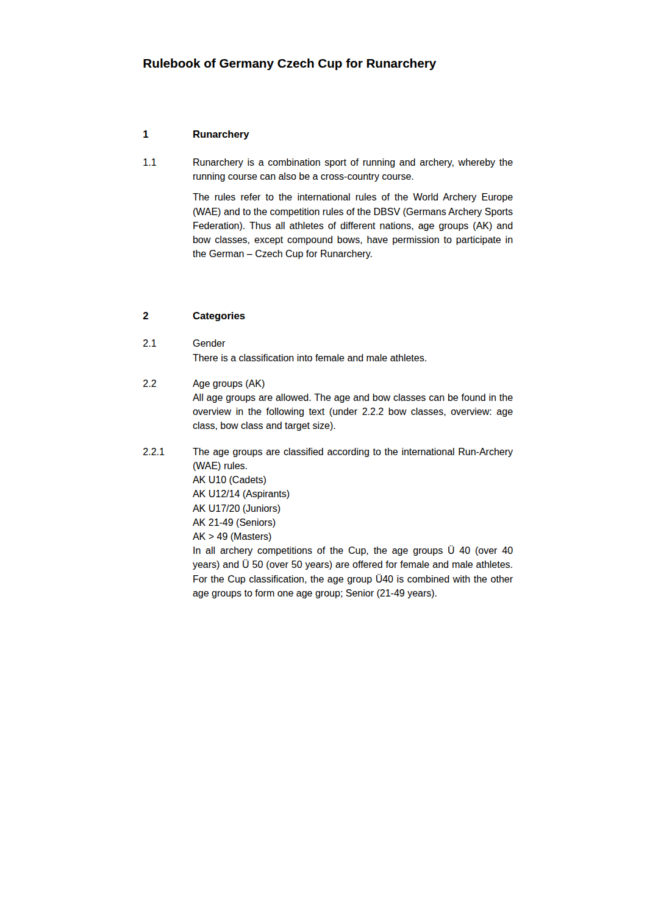Rulebook of Germany Czech Cup for Runarchery
1
Runarchery
1.1
Runarchery is a combination sport of running and archery, whereby the running course can also be a cross-country course.
The rules refer to the international rules of the World Archery Europe (WAE) and to the competition rules of the DBSV (Germans Archery Sports Federation). Thus all athletes of different nations, age groups (AK) and bow classes, except compound bows, have permission to participate in the German – Czech Cup for Runarchery.
2
Categories
2.1
Gender
There is a classification into female and male athletes.
2.2
Age groups (AK)
All age groups are allowed. The age and bow classes can be found in the overview in the following text (under 2.2.2 bow classes, overview: age class, bow class and target size).
2.2.1
The age groups are classified according to the international Run-Archery (WAE) rules.
AK U10 (Cadets)
AK U12/14 (Aspirants)
AK U17/20 (Juniors)
AK 21-49 (Seniors)
AK > 49 (Masters)
In all archery competitions of the Cup, the age groups Ü 40 (over 40 years) and Ü 50 (over 50 years) are offered for female and male athletes. For the Cup classification, the age group Ü40 is combined with the other age groups to form one age group; Senior (21-49 years).